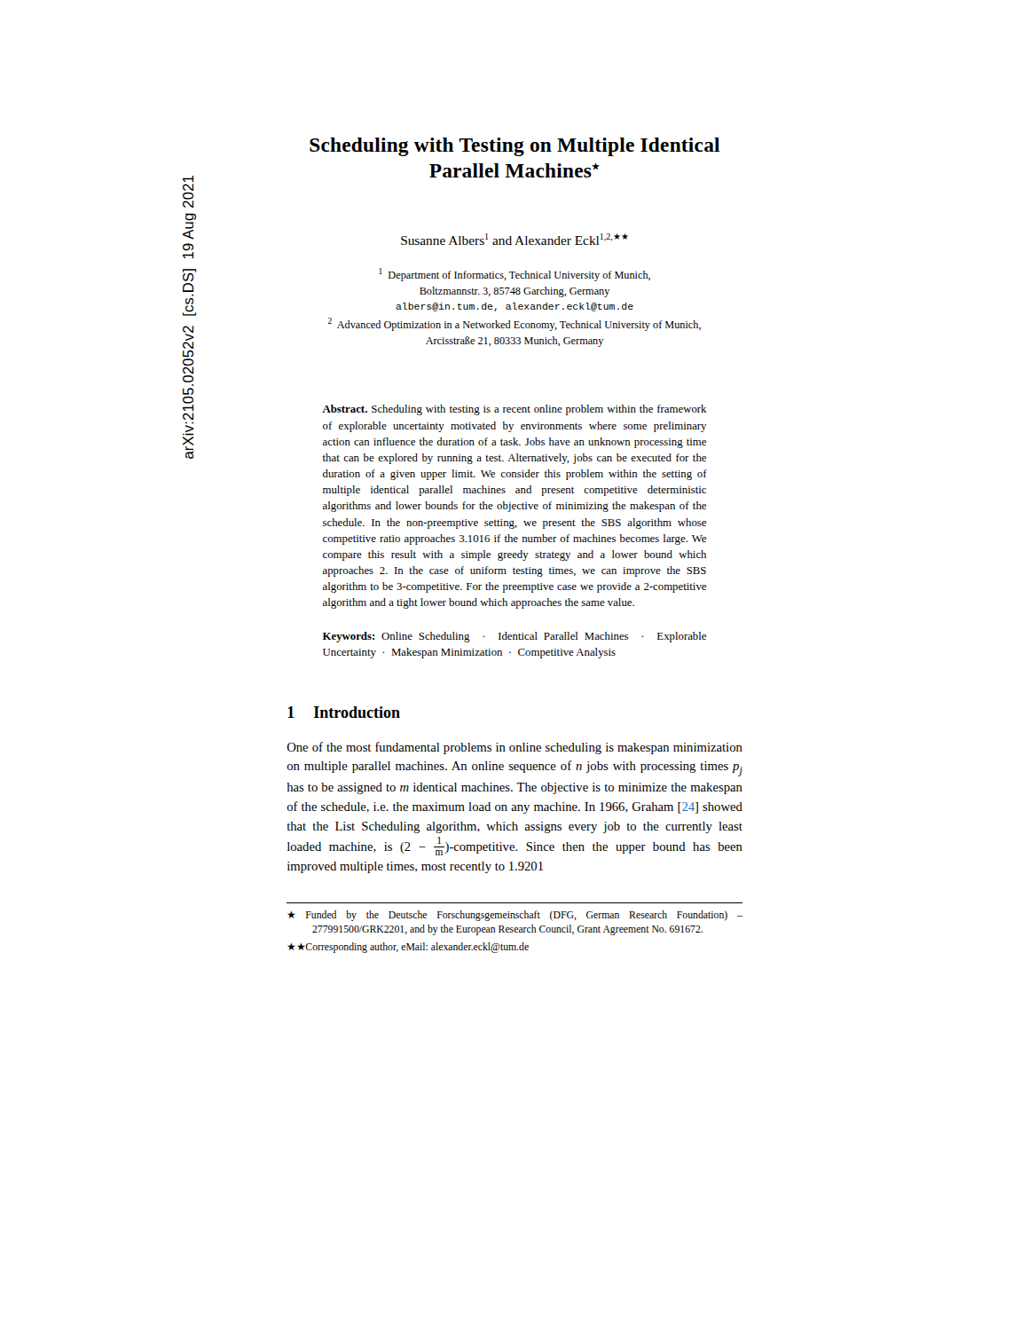arXiv:2105.02052v2 [cs.DS] 19 Aug 2021
Scheduling with Testing on Multiple Identical
Parallel Machines★
Susanne Albers1 and Alexander Eckl1,2,★★
1 Department of Informatics, Technical University of Munich,
Boltzmannstr. 3, 85748 Garching, Germany
albers@in.tum.de, alexander.eckl@tum.de
2 Advanced Optimization in a Networked Economy, Technical University of Munich,
Arcisstraße 21, 80333 Munich, Germany
Abstract. Scheduling with testing is a recent online problem within the framework of explorable uncertainty motivated by environments where some preliminary action can influence the duration of a task. Jobs have an unknown processing time that can be explored by running a test. Alternatively, jobs can be executed for the duration of a given upper limit. We consider this problem within the setting of multiple identical parallel machines and present competitive deterministic algorithms and lower bounds for the objective of minimizing the makespan of the schedule. In the non-preemptive setting, we present the SBS algorithm whose competitive ratio approaches 3.1016 if the number of machines becomes large. We compare this result with a simple greedy strategy and a lower bound which approaches 2. In the case of uniform testing times, we can improve the SBS algorithm to be 3-competitive. For the preemptive case we provide a 2-competitive algorithm and a tight lower bound which approaches the same value.
Keywords: Online Scheduling · Identical Parallel Machines · Explorable Uncertainty · Makespan Minimization · Competitive Analysis
1 Introduction
One of the most fundamental problems in online scheduling is makespan minimization on multiple parallel machines. An online sequence of n jobs with processing times pj has to be assigned to m identical machines. The objective is to minimize the makespan of the schedule, i.e. the maximum load on any machine. In 1966, Graham [24] showed that the List Scheduling algorithm, which assigns every job to the currently least loaded machine, is (2 − 1 m)-competitive. Since then the upper bound has been improved multiple times, most recently to 1.9201
★Funded by the Deutsche Forschungsgemeinschaft (DFG, German Research Foundation) – 277991500/GRK2201, and by the European Research Council, Grant Agreement No. 691672.
★★Corresponding author, eMail: alexander.eckl@tum.de